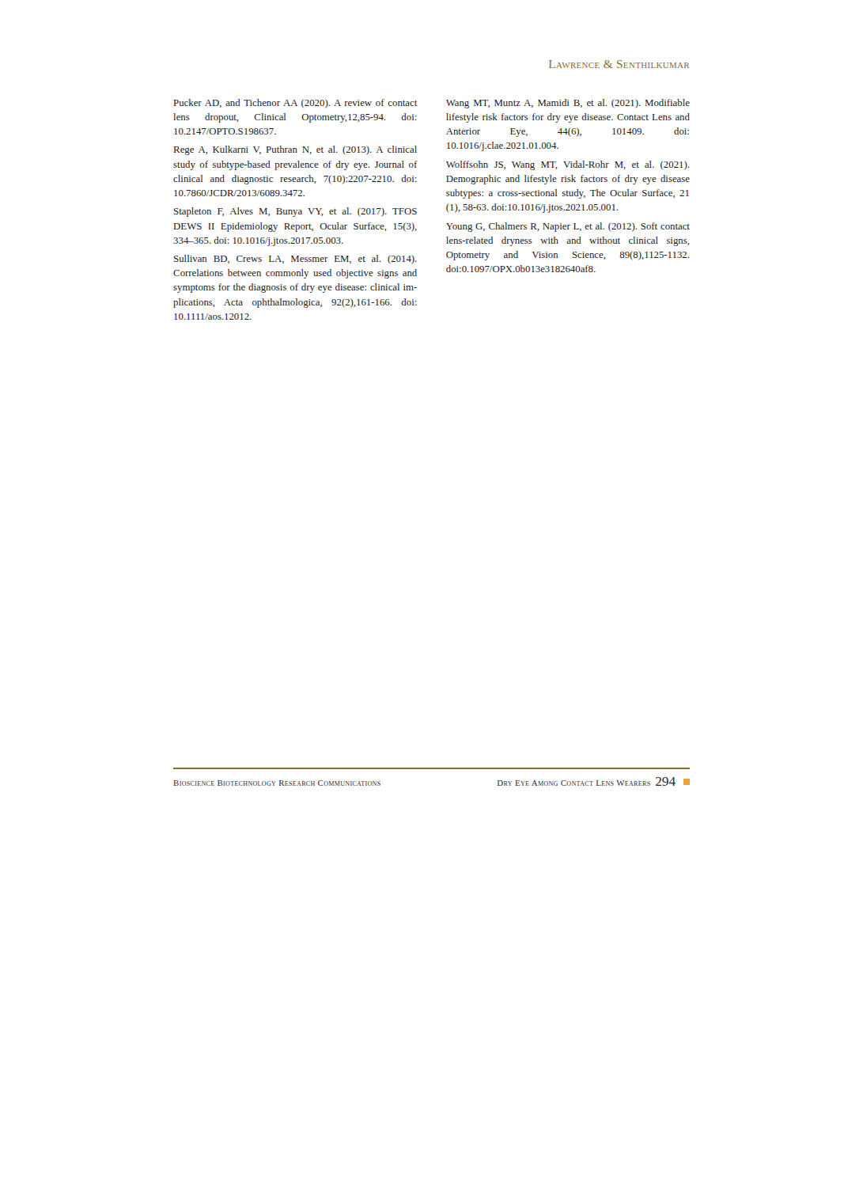Lawrence & Senthilkumar
Pucker AD, and Tichenor AA (2020). A review of contact lens dropout, Clinical Optometry,12,85-94. doi: 10.2147/OPTO.S198637.
Rege A, Kulkarni V, Puthran N, et al. (2013). A clinical study of subtype-based prevalence of dry eye. Journal of clinical and diagnostic research, 7(10):2207-2210. doi: 10.7860/JCDR/2013/6089.3472.
Stapleton F, Alves M, Bunya VY, et al. (2017). TFOS DEWS II Epidemiology Report, Ocular Surface, 15(3), 334–365. doi: 10.1016/j.jtos.2017.05.003.
Sullivan BD, Crews LA, Messmer EM, et al. (2014). Correlations between commonly used objective signs and symptoms for the diagnosis of dry eye disease: clinical implications, Acta ophthalmologica, 92(2),161-166. doi: 10.1111/aos.12012.
Wang MT, Muntz A, Mamidi B, et al. (2021). Modifiable lifestyle risk factors for dry eye disease. Contact Lens and Anterior Eye, 44(6), 101409. doi: 10.1016/j.clae.2021.01.004.
Wolffsohn JS, Wang MT, Vidal-Rohr M, et al. (2021). Demographic and lifestyle risk factors of dry eye disease subtypes: a cross-sectional study, The Ocular Surface, 21 (1), 58-63. doi:10.1016/j.jtos.2021.05.001.
Young G, Chalmers R, Napier L, et al. (2012). Soft contact lens-related dryness with and without clinical signs, Optometry and Vision Science, 89(8),1125-1132. doi:0.1097/OPX.0b013e3182640af8.
Bioscience Biotechnology Research Communications
Dry Eye Among Contact Lens Wearers 294